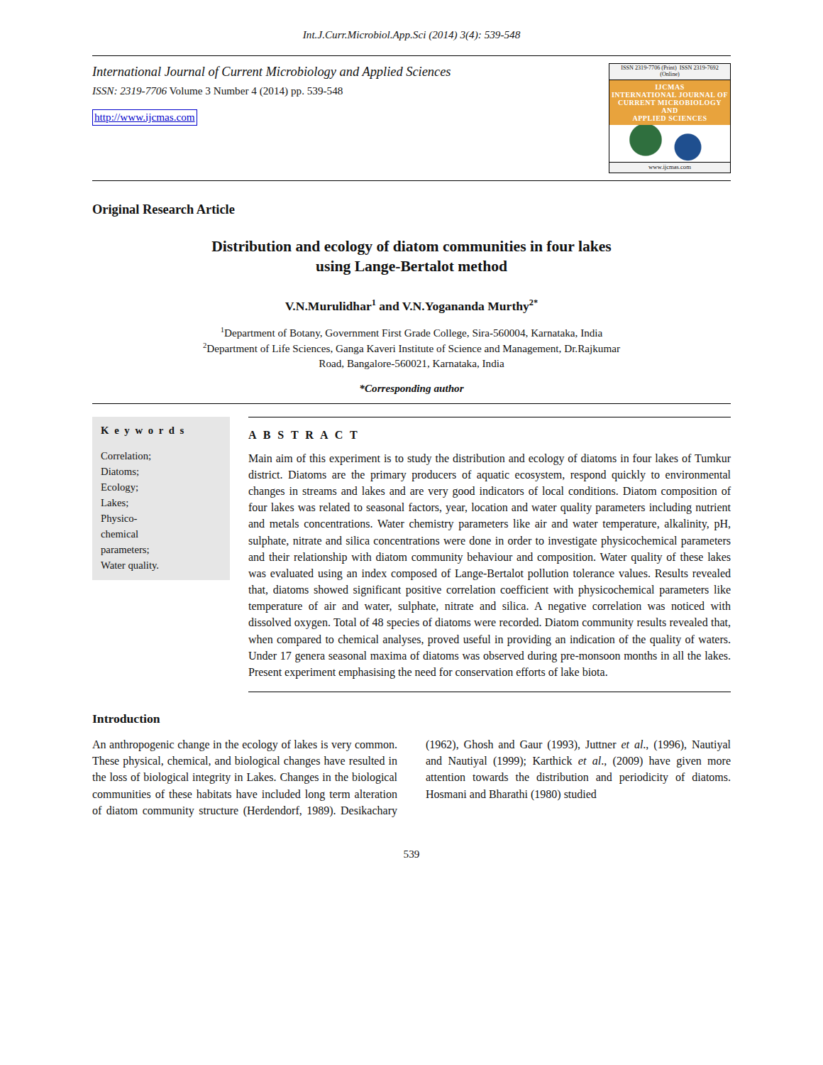Int.J.Curr.Microbiol.App.Sci (2014) 3(4): 539-548
International Journal of Current Microbiology and Applied Sciences
ISSN: 2319-7706 Volume 3 Number 4 (2014) pp. 539-548
http://www.ijcmas.com
ISSN 2319-7706 (Print) ISSN 2319-7692 (Online)
IJCMAS
INTERNATIONAL JOURNAL OF
CURRENT MICROBIOLOGY AND
APPLIED SCIENCES
www.ijcmas.com
Original Research Article
Distribution and ecology of diatom communities in four lakes
using Lange-Bertalot method
V.N.Murulidhar1 and V.N.Yogananda Murthy2*
1Department of Botany, Government First Grade College, Sira-560004, Karnataka, India
2Department of Life Sciences, Ganga Kaveri Institute of Science and Management, Dr.Rajkumar
Road, Bangalore-560021, Karnataka, India
*Corresponding author
K e y w o r d s
Correlation;
Diatoms;
Ecology;
Lakes;
Physico-
chemical
parameters;
Water quality.
A B S T R A C T
Main aim of this experiment is to study the distribution and ecology of diatoms in four lakes of Tumkur district. Diatoms are the primary producers of aquatic ecosystem, respond quickly to environmental changes in streams and lakes and are very good indicators of local conditions. Diatom composition of four lakes was related to seasonal factors, year, location and water quality parameters including nutrient and metals concentrations. Water chemistry parameters like air and water temperature, alkalinity, pH, sulphate, nitrate and silica concentrations were done in order to investigate physicochemical parameters and their relationship with diatom community behaviour and composition. Water quality of these lakes was evaluated using an index composed of Lange-Bertalot pollution tolerance values. Results revealed that, diatoms showed significant positive correlation coefficient with physicochemical parameters like temperature of air and water, sulphate, nitrate and silica. A negative correlation was noticed with dissolved oxygen. Total of 48 species of diatoms were recorded. Diatom community results revealed that, when compared to chemical analyses, proved useful in providing an indication of the quality of waters. Under 17 genera seasonal maxima of diatoms was observed during pre-monsoon months in all the lakes. Present experiment emphasising the need for conservation efforts of lake biota.
Introduction
An anthropogenic change in the ecology of lakes is very common. These physical, chemical, and biological changes have resulted in the loss of biological integrity in Lakes. Changes in the biological communities of these habitats have included long term alteration of diatom community structure (Herdendorf, 1989). Desikachary (1962), Ghosh and Gaur (1993), Juttner et al., (1996), Nautiyal and Nautiyal (1999); Karthick et al., (2009) have given more attention towards the distribution and periodicity of diatoms. Hosmani and Bharathi (1980) studied
539